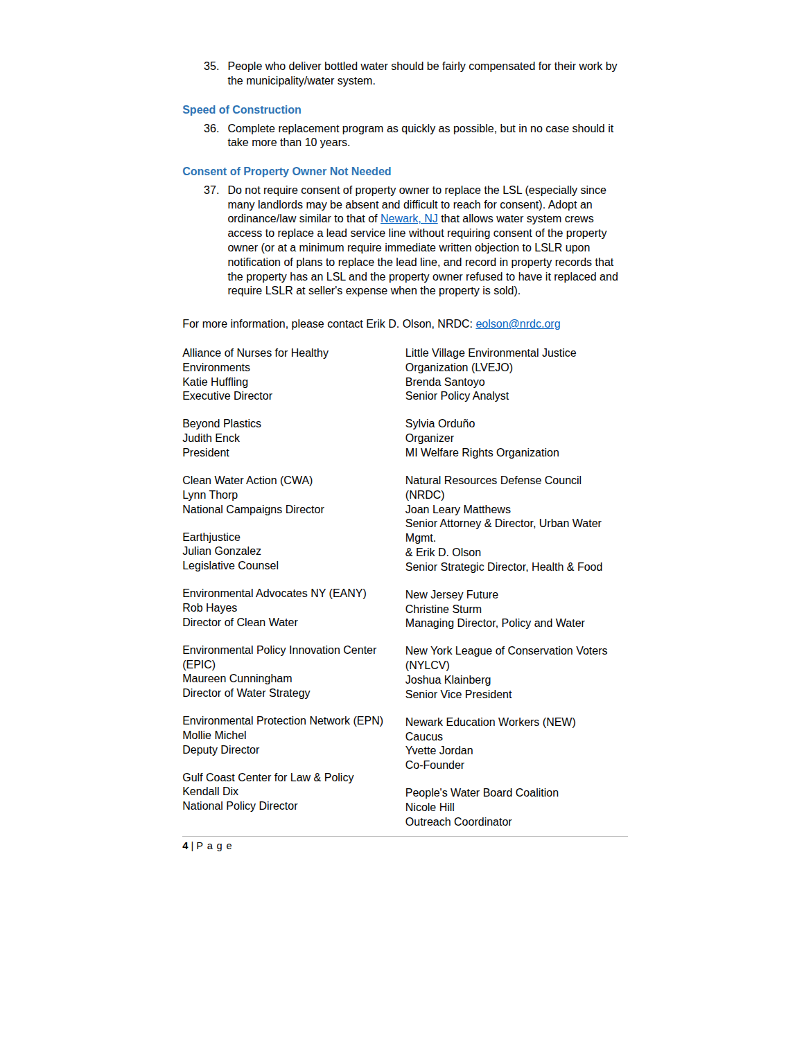People who deliver bottled water should be fairly compensated for their work by the municipality/water system.
Speed of Construction
Complete replacement program as quickly as possible, but in no case should it take more than 10 years.
Consent of Property Owner Not Needed
Do not require consent of property owner to replace the LSL (especially since many landlords may be absent and difficult to reach for consent). Adopt an ordinance/law similar to that of Newark, NJ that allows water system crews access to replace a lead service line without requiring consent of the property owner (or at a minimum require immediate written objection to LSLR upon notification of plans to replace the lead line, and record in property records that the property has an LSL and the property owner refused to have it replaced and require LSLR at seller's expense when the property is sold).
For more information, please contact Erik D. Olson, NRDC: eolson@nrdc.org
| Alliance of Nurses for Healthy Environments Katie Huffling Executive Director Beyond Plastics Judith Enck President Clean Water Action (CWA) Lynn Thorp National Campaigns Director Earthjustice Julian Gonzalez Legislative Counsel Environmental Advocates NY (EANY) Rob Hayes Director of Clean Water Environmental Policy Innovation Center (EPIC) Maureen Cunningham Director of Water Strategy Environmental Protection Network (EPN) Mollie Michel Deputy Director Gulf Coast Center for Law & Policy Kendall Dix National Policy Director | Little Village Environmental Justice Organization (LVEJO) Brenda Santoyo Senior Policy Analyst Sylvia Orduño Organizer MI Welfare Rights Organization Natural Resources Defense Council (NRDC) Joan Leary Matthews Senior Attorney & Director, Urban Water Mgmt. & Erik D. Olson Senior Strategic Director, Health & Food New Jersey Future Christine Sturm Managing Director, Policy and Water New York League of Conservation Voters (NYLCV) Joshua Klainberg Senior Vice President Newark Education Workers (NEW) Caucus Yvette Jordan Co-Founder People's Water Board Coalition Nicole Hill Outreach Coordinator |
4 | P a g e